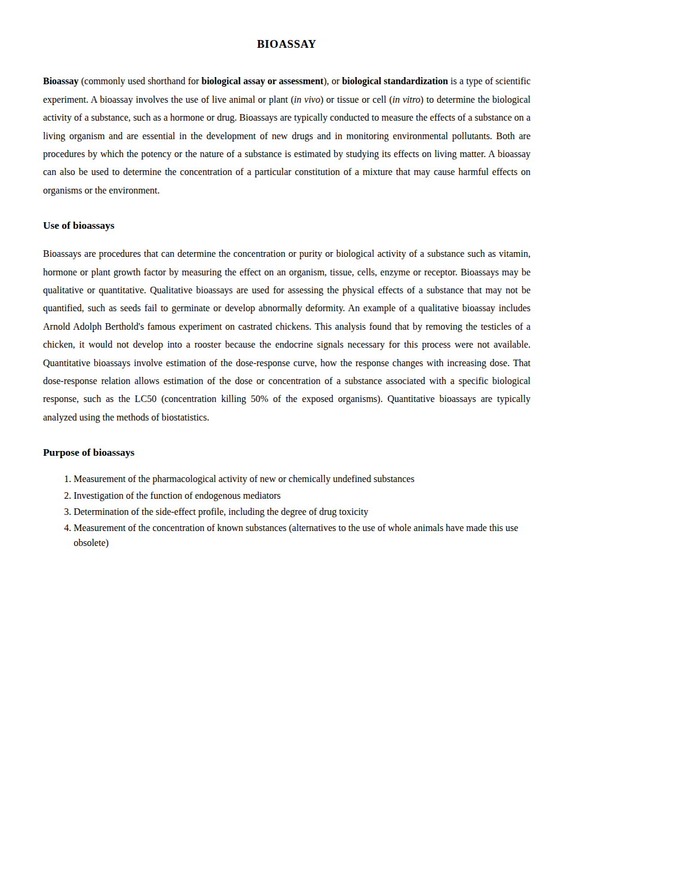BIOASSAY
Bioassay (commonly used shorthand for biological assay or assessment), or biological standardization is a type of scientific experiment. A bioassay involves the use of live animal or plant (in vivo) or tissue or cell (in vitro) to determine the biological activity of a substance, such as a hormone or drug. Bioassays are typically conducted to measure the effects of a substance on a living organism and are essential in the development of new drugs and in monitoring environmental pollutants. Both are procedures by which the potency or the nature of a substance is estimated by studying its effects on living matter. A bioassay can also be used to determine the concentration of a particular constitution of a mixture that may cause harmful effects on organisms or the environment.
Use of bioassays
Bioassays are procedures that can determine the concentration or purity or biological activity of a substance such as vitamin, hormone or plant growth factor by measuring the effect on an organism, tissue, cells, enzyme or receptor. Bioassays may be qualitative or quantitative. Qualitative bioassays are used for assessing the physical effects of a substance that may not be quantified, such as seeds fail to germinate or develop abnormally deformity. An example of a qualitative bioassay includes Arnold Adolph Berthold's famous experiment on castrated chickens. This analysis found that by removing the testicles of a chicken, it would not develop into a rooster because the endocrine signals necessary for this process were not available. Quantitative bioassays involve estimation of the dose-response curve, how the response changes with increasing dose. That dose-response relation allows estimation of the dose or concentration of a substance associated with a specific biological response, such as the LC50 (concentration killing 50% of the exposed organisms). Quantitative bioassays are typically analyzed using the methods of biostatistics.
Purpose of bioassays
Measurement of the pharmacological activity of new or chemically undefined substances
Investigation of the function of endogenous mediators
Determination of the side-effect profile, including the degree of drug toxicity
Measurement of the concentration of known substances (alternatives to the use of whole animals have made this use obsolete)